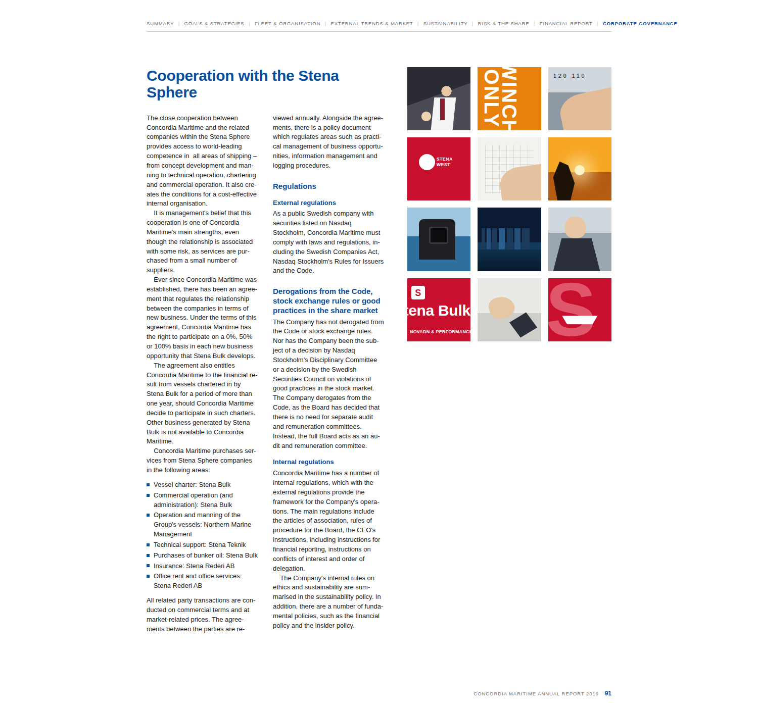SUMMARY | GOALS & STRATEGIES | FLEET & ORGANISATION | EXTERNAL TRENDS & MARKET | SUSTAINABILITY | RISK & THE SHARE | FINANCIAL REPORT | CORPORATE GOVERNANCE
Cooperation with the Stena Sphere
The close cooperation between Concordia Maritime and the related companies within the Stena Sphere provides access to world-leading competence in all areas of shipping – from concept development and manning to technical operation, chartering and commercial operation. It also creates the conditions for a cost-effective internal organisation.
It is management's belief that this cooperation is one of Concordia Maritime's main strengths, even though the relationship is associated with some risk, as services are purchased from a small number of suppliers.
Ever since Concordia Maritime was established, there has been an agreement that regulates the relationship between the companies in terms of new business. Under the terms of this agreement, Concordia Maritime has the right to participate on a 0%, 50% or 100% basis in each new business opportunity that Stena Bulk develops.
The agreement also entitles Concordia Maritime to the financial result from vessels chartered in by Stena Bulk for a period of more than one year, should Concordia Maritime decide to participate in such charters. Other business generated by Stena Bulk is not available to Concordia Maritime.
Concordia Maritime purchases services from Stena Sphere companies in the following areas:
Vessel charter: Stena Bulk
Commercial operation (and administration): Stena Bulk
Operation and manning of the Group's vessels: Northern Marine Management
Technical support: Stena Teknik
Purchases of bunker oil: Stena Bulk
Insurance: Stena Rederi AB
Office rent and office services: Stena Rederi AB
All related party transactions are conducted on commercial terms and at market-related prices. The agreements between the parties are reviewed annually. Alongside the agreements, there is a policy document which regulates areas such as practical management of business opportunities, information management and logging procedures.
Regulations
External regulations
As a public Swedish company with securities listed on Nasdaq Stockholm, Concordia Maritime must comply with laws and regulations, including the Swedish Companies Act, Nasdaq Stockholm's Rules for Issuers and the Code.
Derogations from the Code, stock exchange rules or good practices in the share market
The Company has not derogated from the Code or stock exchange rules. Nor has the Company been the subject of a decision by Nasdaq Stockholm's Disciplinary Committee or a decision by the Swedish Securities Council on violations of good practices in the stock market. The Company derogates from the Code, as the Board has decided that there is no need for separate audit and remuneration committees. Instead, the full Board acts as an audit and remuneration committee.
Internal regulations
Concordia Maritime has a number of internal regulations, which with the external regulations provide the framework for the Company's operations. The main regulations include the articles of association, rules of procedure for the Board, the CEO's instructions, including instructions for financial reporting, instructions on conflicts of interest and order of delegation.
The Company's internal rules on ethics and sustainability are summarised in the sustainability policy. In addition, there are a number of fundamental policies, such as the financial policy and the insider policy.
CONCORDIA MARITIME ANNUAL REPORT 2019 91